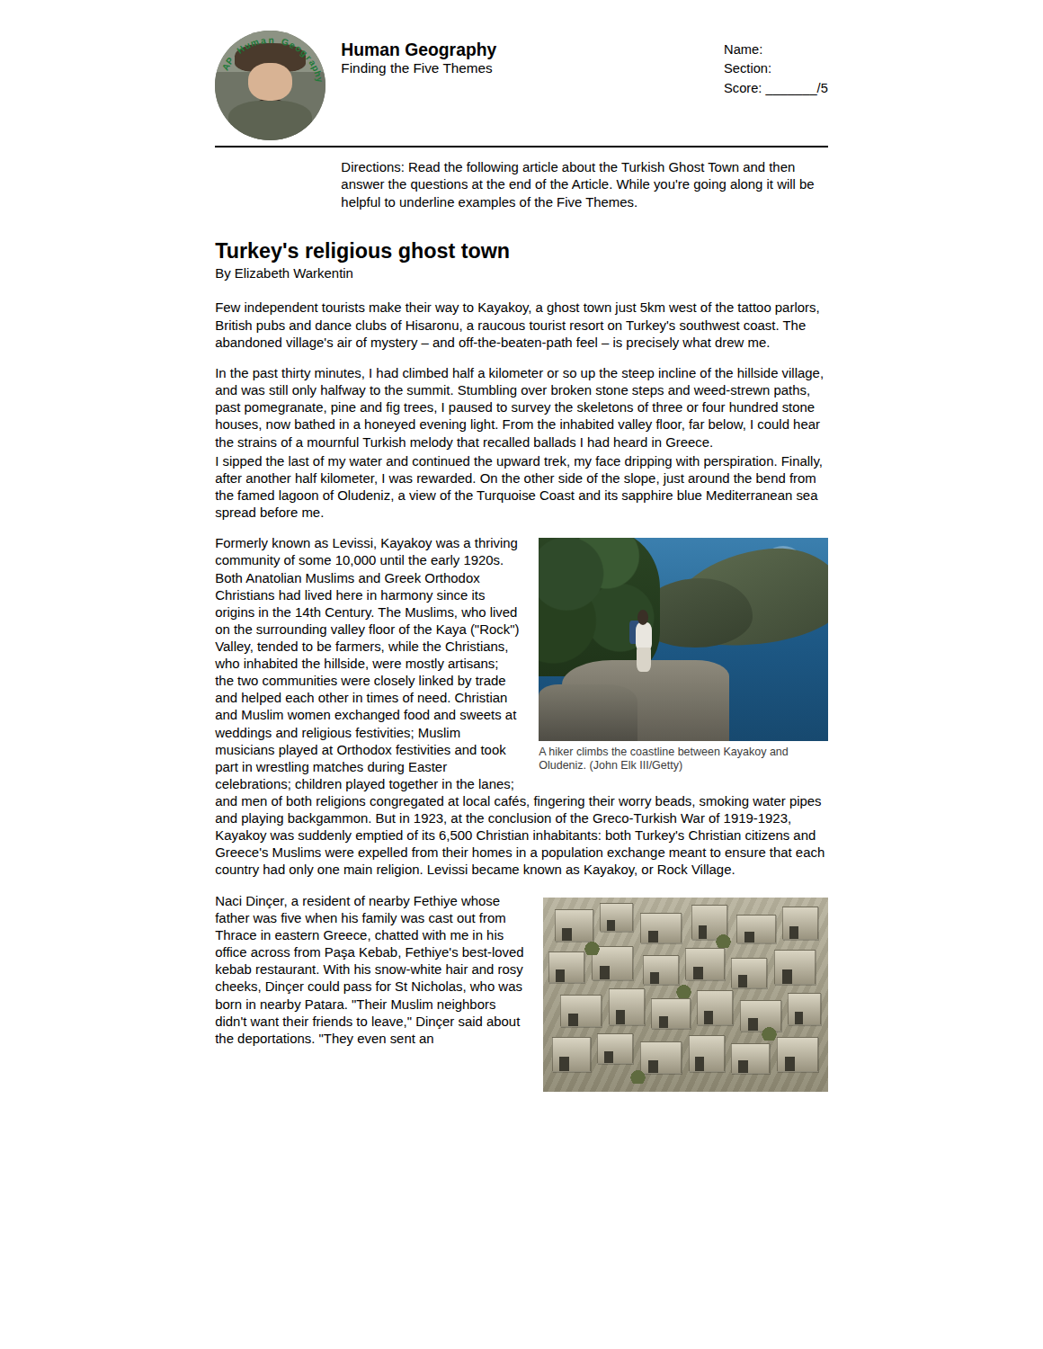A P H u m a n G e o g r a p h y
Human Geography
Finding the Five Themes
Name:
Section:
Score: _______/5
Directions: Read the following article about the Turkish Ghost Town and then answer the questions at the end of the Article. While you're going along it will be helpful to underline examples of the Five Themes.
Turkey's religious ghost town
By Elizabeth Warkentin
Few independent tourists make their way to Kayakoy, a ghost town just 5km west of the tattoo parlors, British pubs and dance clubs of Hisaronu, a raucous tourist resort on Turkey's southwest coast. The abandoned village's air of mystery – and off-the-beaten-path feel – is precisely what drew me.
In the past thirty minutes, I had climbed half a kilometer or so up the steep incline of the hillside village, and was still only halfway to the summit. Stumbling over broken stone steps and weed-strewn paths, past pomegranate, pine and fig trees, I paused to survey the skeletons of three or four hundred stone houses, now bathed in a honeyed evening light. From the inhabited valley floor, far below, I could hear the strains of a mournful Turkish melody that recalled ballads I had heard in Greece.
I sipped the last of my water and continued the upward trek, my face dripping with perspiration. Finally, after another half kilometer, I was rewarded. On the other side of the slope, just around the bend from the famed lagoon of Oludeniz, a view of the Turquoise Coast and its sapphire blue Mediterranean sea spread before me.
A hiker climbs the coastline between Kayakoy and Oludeniz. (John Elk III/Getty)
Formerly known as Levissi, Kayakoy was a thriving community of some 10,000 until the early 1920s. Both Anatolian Muslims and Greek Orthodox Christians had lived here in harmony since its origins in the 14th Century. The Muslims, who lived on the surrounding valley floor of the Kaya ("Rock") Valley, tended to be farmers, while the Christians, who inhabited the hillside, were mostly artisans; the two communities were closely linked by trade and helped each other in times of need. Christian and Muslim women exchanged food and sweets at weddings and religious festivities; Muslim musicians played at Orthodox festivities and took part in wrestling matches during Easter celebrations; children played together in the lanes; and men of both religions congregated at local cafés, fingering their worry beads, smoking water pipes and playing backgammon. But in 1923, at the conclusion of the Greco-Turkish War of 1919-1923, Kayakoy was suddenly emptied of its 6,500 Christian inhabitants: both Turkey's Christian citizens and Greece's Muslims were expelled from their homes in a population exchange meant to ensure that each country had only one main religion. Levissi became known as Kayakoy, or Rock Village.
Naci Dinçer, a resident of nearby Fethiye whose father was five when his family was cast out from Thrace in eastern Greece, chatted with me in his office across from Paşa Kebab, Fethiye's best-loved kebab restaurant. With his snow-white hair and rosy cheeks, Dinçer could pass for St Nicholas, who was born in nearby Patara. "Their Muslim neighbors didn't want their friends to leave," Dinçer said about the deportations. "They even sent an